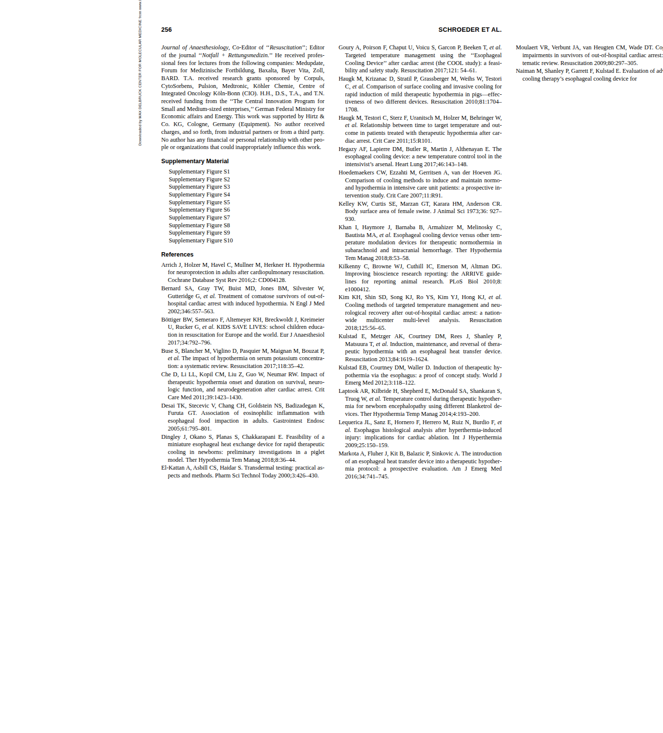Downloaded by MAX DELBRUCK CENTER FOR MOLECULAR MEDICINE from www.liebertpub.com at 06/11/20. For personal use only.
256 SCHROEDER ET AL.
Journal of Anaesthesiology, Co-Editor of ‘‘Resuscitation’’; Editor of the journal ‘‘Notfall + Rettungsmedizin.’’ He received professional fees for lectures from the following companies: Medupdate, Forum for Medizinische Fortbildung, Baxalta, Bayer Vita, Zoll, BARD. T.A. received research grants sponsored by Corpuls, CytoSorbens, Pulsion, Medtronic, Köhler Chemie, Centre of Integrated Oncology Köln-Bonn (CIO). H.H., D.S., T.A., and T.N. received funding from the ‘‘The Central Innovation Program for Small and Medium-sized enterprises,’’ German Federal Ministry for Economic affairs and Energy. This work was supported by Hirtz & Co. KG, Cologne, Germany (Equipment). No author received charges, and so forth, from industrial partners or from a third party. No author has any financial or personal relationship with other people or organizations that could inappropriately influence this work.
Supplementary Material
Supplementary Figure S1
Supplementary Figure S2
Supplementary Figure S3
Supplementary Figure S4
Supplementary Figure S5
Supplementary Figure S6
Supplementary Figure S7
Supplementary Figure S8
Supplementary Figure S9
Supplementary Figure S10
References
Arrich J, Holzer M, Havel C, Mullner M, Herkner H. Hypothermia for neuroprotection in adults after cardiopulmonary resuscitation. Cochrane Database Syst Rev 2016;2: CD004128.
Bernard SA, Gray TW, Buist MD, Jones BM, Silvester W, Gutteridge G, et al. Treatment of comatose survivors of out-of-hospital cardiac arrest with induced hypothermia. N Engl J Med 2002;346:557–563.
Böttiger BW, Semeraro F, Altemeyer KH, Breckwoldt J, Kreimeier U, Rucker G, et al. KIDS SAVE LIVES: school children education in resuscitation for Europe and the world. Eur J Anaesthesiol 2017;34:792–796.
Buse S, Blancher M, Viglino D, Pasquier M, Maignan M, Bouzat P, et al. The impact of hypothermia on serum potassium concentration: a systematic review. Resuscitation 2017;118:35–42.
Che D, Li LL, Kopil CM, Liu Z, Guo W, Neumar RW. Impact of therapeutic hypothermia onset and duration on survival, neurologic function, and neurodegeneration after cardiac arrest. Crit Care Med 2011;39:1423–1430.
Desai TK, Stecevic V, Chang CH, Goldstein NS, Badizadegan K, Furuta GT. Association of eosinophilic inflammation with esophageal food impaction in adults. Gastrointest Endosc 2005;61:795–801.
Dingley J, Okano S, Planas S, Chakkarapani E. Feasibility of a miniature esophageal heat exchange device for rapid therapeutic cooling in newborns: preliminary investigations in a piglet model. Ther Hypothermia Tem Manag 2018;8:36–44.
El-Kattan A, Asbill CS, Haidar S. Transdermal testing: practical aspects and methods. Pharm Sci Technol Today 2000;3:426–430.
Goury A, Poirson F, Chaput U, Voicu S, Garcon P, Beeken T, et al. Targeted temperature management using the ‘‘Esophageal Cooling Device’’ after cardiac arrest (the COOL study): a feasibility and safety study. Resuscitation 2017;121: 54–61.
Haugk M, Krizanac D, Stratil P, Grassberger M, Weihs W, Testori C, et al. Comparison of surface cooling and invasive cooling for rapid induction of mild therapeutic hypothermia in pigs—effectiveness of two different devices. Resuscitation 2010;81:1704–1708.
Haugk M, Testori C, Sterz F, Uranitsch M, Holzer M, Behringer W, et al. Relationship between time to target temperature and outcome in patients treated with therapeutic hypothermia after cardiac arrest. Crit Care 2011;15:R101.
Hegazy AF, Lapierre DM, Butler R, Martin J, Althenayan E. The esophageal cooling device: a new temperature control tool in the intensivist’s arsenal. Heart Lung 2017;46:143–148.
Hoedemaekers CW, Ezzahti M, Gerritsen A, van der Hoeven JG. Comparison of cooling methods to induce and maintain normo- and hypothermia in intensive care unit patients: a prospective intervention study. Crit Care 2007;11:R91.
Kelley KW, Curtis SE, Marzan GT, Karara HM, Anderson CR. Body surface area of female swine. J Animal Sci 1973;36: 927–930.
Khan I, Haymore J, Barnaba B, Armahizer M, Melinosky C, Bautista MA, et al. Esophageal cooling device versus other temperature modulation devices for therapeutic normothermia in subarachnoid and intracranial hemorrhage. Ther Hypothermia Tem Manag 2018;8:53–58.
Kilkenny C, Browne WJ, Cuthill IC, Emerson M, Altman DG. Improving bioscience research reporting: the ARRIVE guidelines for reporting animal research. PLoS Biol 2010;8: e1000412.
Kim KH, Shin SD, Song KJ, Ro YS, Kim YJ, Hong KJ, et al. Cooling methods of targeted temperature management and neurological recovery after out-of-hospital cardiac arrest: a nationwide multicenter multi-level analysis. Resuscitation 2018;125:56–65.
Kulstad E, Metzger AK, Courtney DM, Rees J, Shanley P, Matsuura T, et al. Induction, maintenance, and reversal of therapeutic hypothermia with an esophageal heat transfer device. Resuscitation 2013;84:1619–1624.
Kulstad EB, Courtney DM, Waller D. Induction of therapeutic hypothermia via the esophagus: a proof of concept study. World J Emerg Med 2012;3:118–122.
Laptook AR, Kilbride H, Shepherd E, McDonald SA, Shankaran S, Truog W, et al. Temperature control during therapeutic hypothermia for newborn encephalopathy using different Blanketrol devices. Ther Hypothermia Temp Manag 2014;4:193–200.
Lequerica JL, Sanz E, Hornero F, Herrero M, Ruiz N, Burdio F, et al. Esophagus histological analysis after hyperthermia-induced injury: implications for cardiac ablation. Int J Hyperthermia 2009;25:150–159.
Markota A, Fluher J, Kit B, Balazic P, Sinkovic A. The introduction of an esophageal heat transfer device into a therapeutic hypothermia protocol: a prospective evaluation. Am J Emerg Med 2016;34:741–745.
Moulaert VR, Verbunt JA, van Heugten CM, Wade DT. Cognitive impairments in survivors of out-of-hospital cardiac arrest: a systematic review. Resuscitation 2009;80:297–305.
Naiman M, Shanley P, Garrett F, Kulstad E. Evaluation of advanced cooling therapy’s esophageal cooling device for